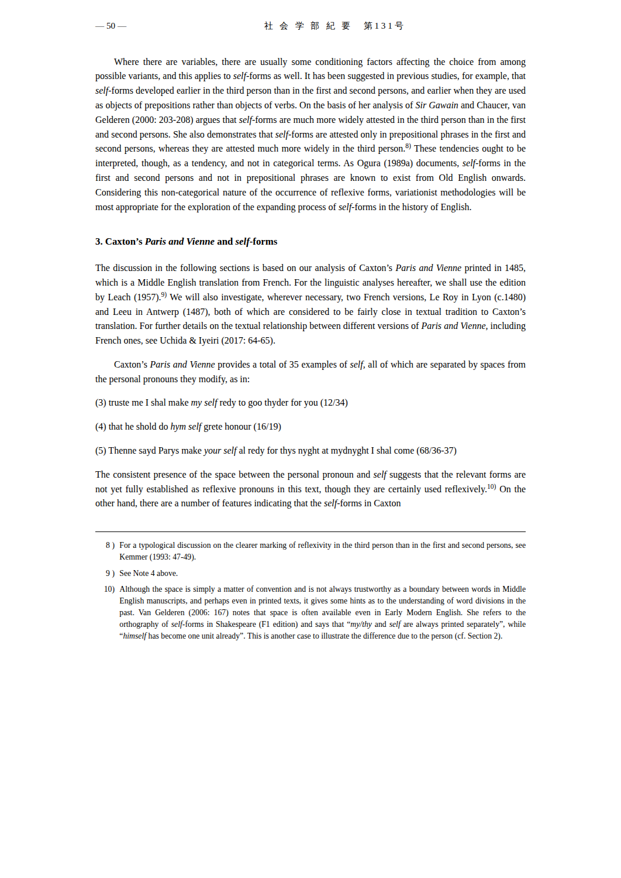— 50 — 社 会 学 部 紀 要　第131号
Where there are variables, there are usually some conditioning factors affecting the choice from among possible variants, and this applies to self-forms as well. It has been suggested in previous studies, for example, that self-forms developed earlier in the third person than in the first and second persons, and earlier when they are used as objects of prepositions rather than objects of verbs. On the basis of her analysis of Sir Gawain and Chaucer, van Gelderen (2000: 203-208) argues that self-forms are much more widely attested in the third person than in the first and second persons. She also demonstrates that self-forms are attested only in prepositional phrases in the first and second persons, whereas they are attested much more widely in the third person.8) These tendencies ought to be interpreted, though, as a tendency, and not in categorical terms. As Ogura (1989a) documents, self-forms in the first and second persons and not in prepositional phrases are known to exist from Old English onwards. Considering this non-categorical nature of the occurrence of reflexive forms, variationist methodologies will be most appropriate for the exploration of the expanding process of self-forms in the history of English.
3. Caxton’s Paris and Vienne and self-forms
The discussion in the following sections is based on our analysis of Caxton’s Paris and Vienne printed in 1485, which is a Middle English translation from French. For the linguistic analyses hereafter, we shall use the edition by Leach (1957).9) We will also investigate, wherever necessary, two French versions, Le Roy in Lyon (c.1480) and Leeu in Antwerp (1487), both of which are considered to be fairly close in textual tradition to Caxton’s translation. For further details on the textual relationship between different versions of Paris and Vienne, including French ones, see Uchida & Iyeiri (2017: 64-65).
Caxton’s Paris and Vienne provides a total of 35 examples of self, all of which are separated by spaces from the personal pronouns they modify, as in:
(3) truste me I shal make my self redy to goo thyder for you (12/34)
(4) that he shold do hym self grete honour (16/19)
(5) Thenne sayd Parys make your self al redy for thys nyght at mydnyght I shal come (68/36-37)
The consistent presence of the space between the personal pronoun and self suggests that the relevant forms are not yet fully established as reflexive pronouns in this text, though they are certainly used reflexively.10) On the other hand, there are a number of features indicating that the self-forms in Caxton
8 ) For a typological discussion on the clearer marking of reflexivity in the third person than in the first and second persons, see Kemmer (1993: 47-49).
9 ) See Note 4 above.
10) Although the space is simply a matter of convention and is not always trustworthy as a boundary between words in Middle English manuscripts, and perhaps even in printed texts, it gives some hints as to the understanding of word divisions in the past. Van Gelderen (2006: 167) notes that space is often available even in Early Modern English. She refers to the orthography of self-forms in Shakespeare (F1 edition) and says that “my/thy and self are always printed separately”, while “himself has become one unit already”. This is another case to illustrate the difference due to the person (cf. Section 2).